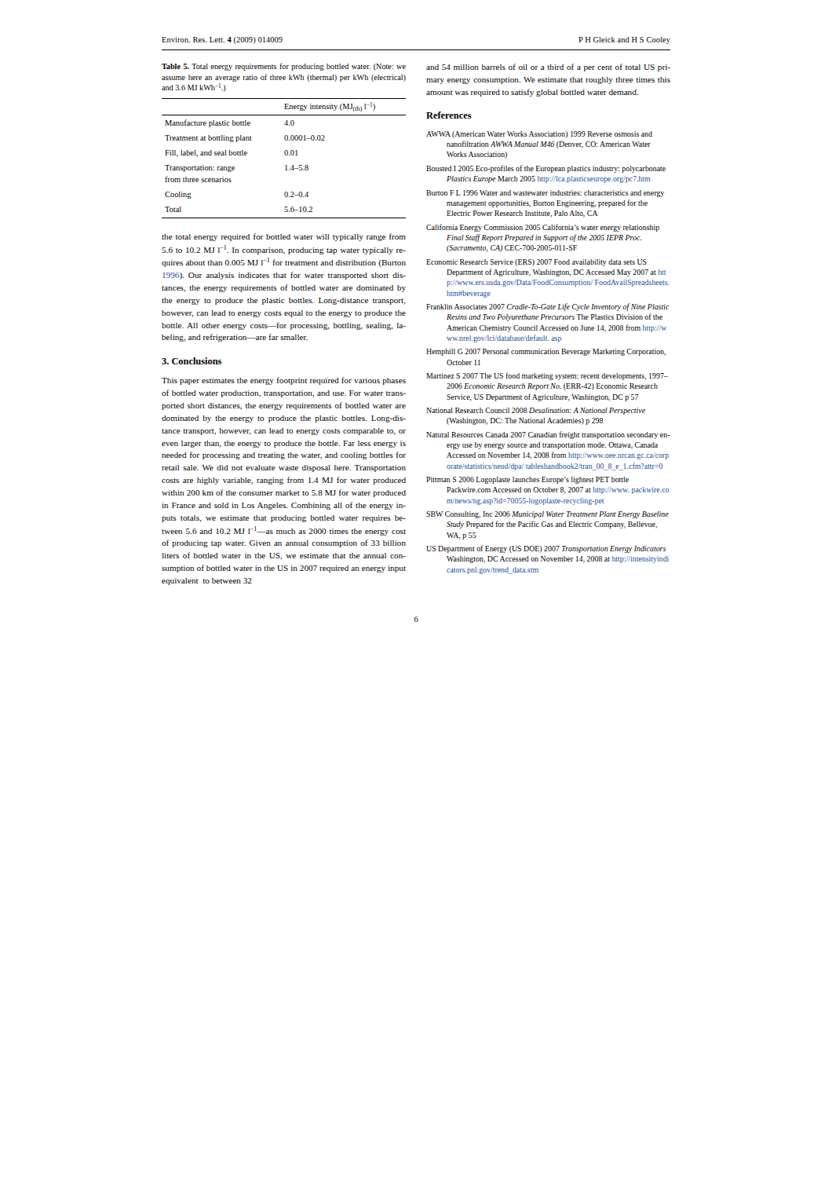Environ. Res. Lett. 4 (2009) 014009
P H Gleick and H S Cooley
Table 5. Total energy requirements for producing bottled water. (Note: we assume here an average ratio of three kWh (thermal) per kWh (electrical) and 3.6 MJ kWh−1.)
| | Energy intensity (MJ (th) l −1 ) |
| --- | --- |
| Manufacture plastic bottle | 4.0 |
| Treatment at bottling plant | 0.0001–0.02 |
| Fill, label, and seal bottle | 0.01 |
| Transportation: range from three scenarios | 1.4–5.8 |
| Cooling | 0.2–0.4 |
| Total | 5.6–10.2 |
the total energy required for bottled water will typically range from 5.6 to 10.2 MJ l−1. In comparison, producing tap water typically requires about than 0.005 MJ l−1 for treatment and distribution (Burton 1996). Our analysis indicates that for water transported short distances, the energy requirements of bottled water are dominated by the energy to produce the plastic bottles. Long-distance transport, however, can lead to energy costs equal to the energy to produce the bottle. All other energy costs—for processing, bottling, sealing, labeling, and refrigeration—are far smaller.
3. Conclusions
This paper estimates the energy footprint required for various phases of bottled water production, transportation, and use. For water transported short distances, the energy requirements of bottled water are dominated by the energy to produce the plastic bottles. Long-distance transport, however, can lead to energy costs comparable to, or even larger than, the energy to produce the bottle. Far less energy is needed for processing and treating the water, and cooling bottles for retail sale. We did not evaluate waste disposal here. Transportation costs are highly variable, ranging from 1.4 MJ for water produced within 200 km of the consumer market to 5.8 MJ for water produced in France and sold in Los Angeles. Combining all of the energy inputs totals, we estimate that producing bottled water requires between 5.6 and 10.2 MJ l−1—as much as 2000 times the energy cost of producing tap water. Given an annual consumption of 33 billion liters of bottled water in the US, we estimate that the annual consumption of bottled water in the US in 2007 required an energy input equivalent to between 32
and 54 million barrels of oil or a third of a per cent of total US primary energy consumption. We estimate that roughly three times this amount was required to satisfy global bottled water demand.
References
AWWA (American Water Works Association) 1999 Reverse osmosis and nanofiltration AWWA Manual M46 (Denver, CO: American Water Works Association)
Bousted I 2005 Eco-profiles of the European plastics industry: polycarbonate Plastics Europe March 2005 http://lca.plasticseurope.org/pc7.htm
Burton F L 1996 Water and wastewater industries: characteristics and energy management opportunities, Burton Engineering, prepared for the Electric Power Research Institute, Palo Alto, CA
California Energy Commission 2005 California’s water energy relationship Final Staff Report Prepared in Support of the 2005 IEPR Proc. (Sacramento, CA) CEC-700-2005-011-SF
Economic Research Service (ERS) 2007 Food availability data sets US Department of Agriculture, Washington, DC Accessed May 2007 at http://www.ers.usda.gov/Data/FoodConsumption/ FoodAvailSpreadsheets.htm#beverage
Franklin Associates 2007 Cradle-To-Gate Life Cycle Inventory of Nine Plastic Resins and Two Polyurethane Precursors The Plastics Division of the American Chemistry Council Accessed on June 14, 2008 from http://www.nrel.gov/lci/database/default. asp
Hemphill G 2007 Personal communication Beverage Marketing Corporation, October 11
Martinez S 2007 The US food marketing system: recent developments, 1997–2006 Economic Research Report No. (ERR-42) Economic Research Service, US Department of Agriculture, Washington, DC p 57
National Research Council 2008 Desalination: A National Perspective (Washington, DC: The National Academies) p 298
Natural Resources Canada 2007 Canadian freight transportation secondary energy use by energy source and transportation mode. Ottawa, Canada Accessed on November 14, 2008 from http://www.oee.nrcan.gc.ca/corporate/statistics/neud/dpa/ tableshandbook2/tran_00_8_e_1.cfm?attr=0
Pittman S 2006 Logoplaste launches Europe’s lightest PET bottle Packwire.com Accessed on October 8, 2007 at http://www. packwire.com/news/ng.asp?id=70055-logoplaste-recycling-pet
SBW Consulting, Inc 2006 Municipal Water Treatment Plant Energy Baseline Study Prepared for the Pacific Gas and Electric Company, Bellevue, WA, p 55
US Department of Energy (US DOE) 2007 Transportation Energy Indicators Washington, DC Accessed on November 14, 2008 at http://intensityindicators.pnl.gov/trend_data.stm
6